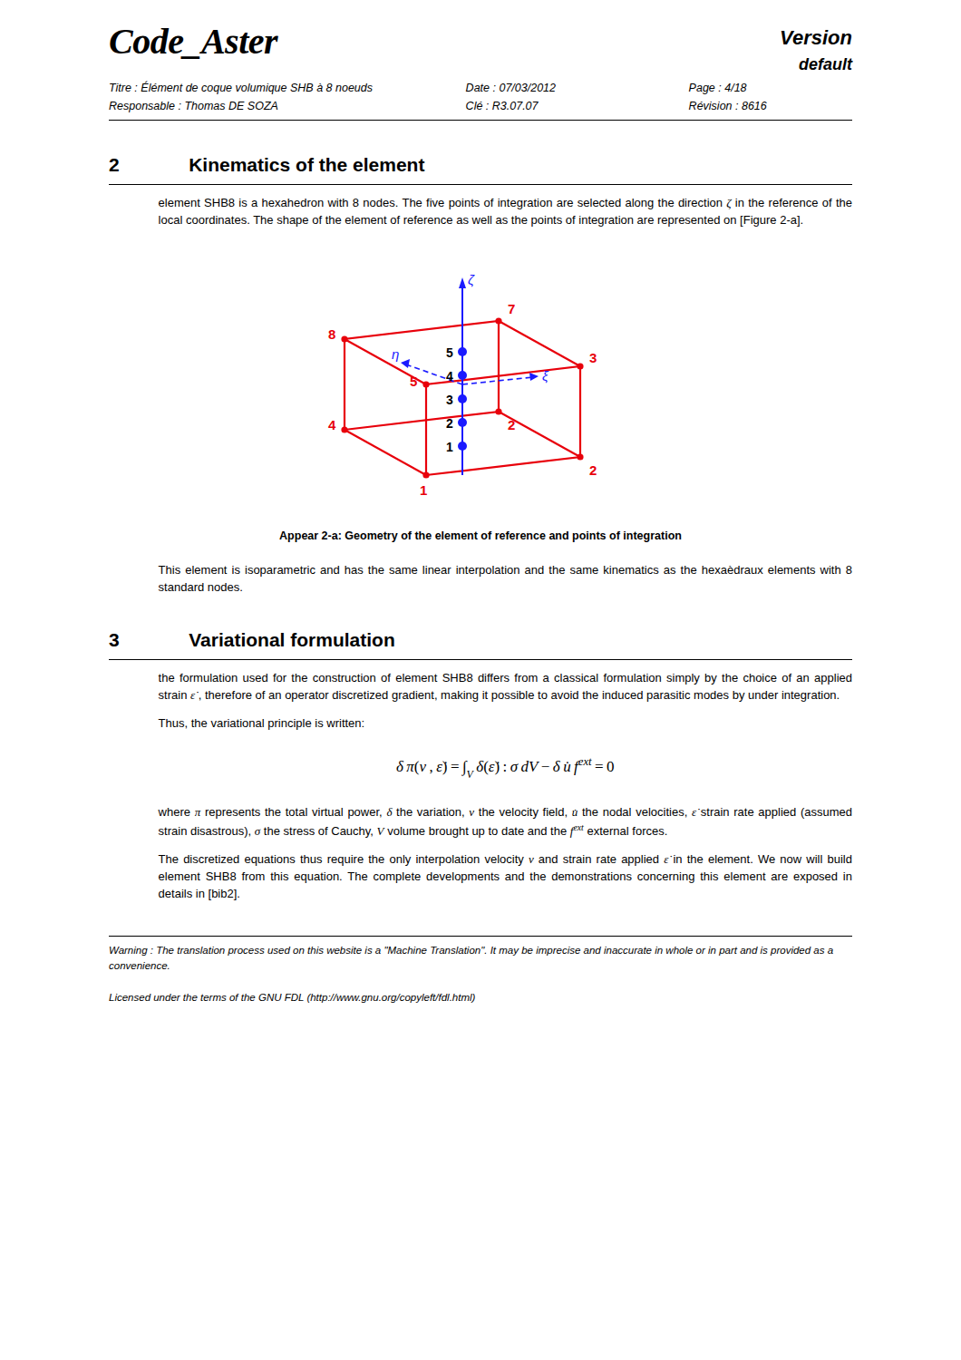Code_Aster
Version
default
| Titre : Élément de coque volumique SHB à 8 noeuds | Date : 07/03/2012 | Page : 4/18 |
| Responsable : Thomas DE SOZA | Clé : R3.07.07 | Révision : 8616 |
2 Kinematics of the element
element SHB8 is a hexahedron with 8 nodes. The five points of integration are selected along the direction ζ in the reference of the local coordinates. The shape of the element of reference as well as the points of integration are represented on [Figure 2-a].
1 2 3 5 4 2 7 8 ζ ξ η 1 2 3 4 5
Appear 2-a: Geometry of the element of reference and points of integration
This element is isoparametric and has the same linear interpolation and the same kinematics as the hexaèdraux elements with 8 standard nodes.
3 Variational formulation
the formulation used for the construction of element SHB8 differs from a classical formulation simply by the choice of an applied strain ε̇ , therefore of an operator discretized gradient, making it possible to avoid the induced parasitic modes by under integration.
Thus, the variational principle is written:
δ π(v , ε̇) = ∫V δ(ε̇) : σ dV − δ u̇ fext = 0
where π represents the total virtual power, δ the variation, v the velocity field, u̇ the nodal velocities, ε̇ strain rate applied (assumed strain disastrous), σ the stress of Cauchy, V volume brought up to date and the fext external forces.
The discretized equations thus require the only interpolation velocity v and strain rate applied ε̇ in the element. We now will build element SHB8 from this equation. The complete developments and the demonstrations concerning this element are exposed in details in [bib2].
Warning : The translation process used on this website is a "Machine Translation". It may be imprecise and inaccurate in whole or in part and is provided as a convenience.
Licensed under the terms of the GNU FDL (http://www.gnu.org/copyleft/fdl.html)